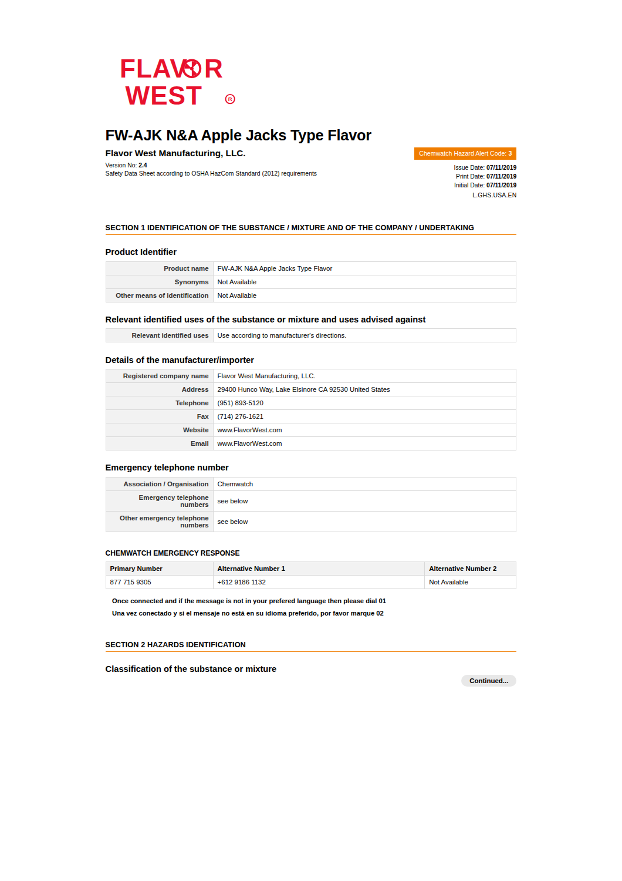FLAV R WEST R
FW-AJK N&A Apple Jacks Type Flavor
Flavor West Manufacturing, LLC.
Version No: 2.4
Safety Data Sheet according to OSHA HazCom Standard (2012) requirements
Chemwatch Hazard Alert Code: 3
Issue Date: 07/11/2019
Print Date: 07/11/2019
Initial Date: 07/11/2019
L.GHS.USA.EN
SECTION 1 IDENTIFICATION OF THE SUBSTANCE / MIXTURE AND OF THE COMPANY / UNDERTAKING
Product Identifier
| Product name | FW-AJK N&A Apple Jacks Type Flavor |
| Synonyms | Not Available |
| Other means of identification | Not Available |
Relevant identified uses of the substance or mixture and uses advised against
| Relevant identified uses | Use according to manufacturer's directions. |
Details of the manufacturer/importer
| Registered company name | Flavor West Manufacturing, LLC. |
| Address | 29400 Hunco Way, Lake Elsinore CA 92530 United States |
| Telephone | (951) 893-5120 |
| Fax | (714) 276-1621 |
| Website | www.FlavorWest.com |
| Email | www.FlavorWest.com |
Emergency telephone number
| Association / Organisation | Chemwatch |
| Emergency telephone numbers | see below |
| Other emergency telephone numbers | see below |
CHEMWATCH EMERGENCY RESPONSE
| Primary Number | Alternative Number 1 | Alternative Number 2 |
| --- | --- | --- |
| 877 715 9305 | +612 9186 1132 | Not Available |
Once connected and if the message is not in your prefered language then please dial 01
Una vez conectado y si el mensaje no está en su idioma preferido, por favor marque 02
SECTION 2 HAZARDS IDENTIFICATION
Classification of the substance or mixture
Continued...